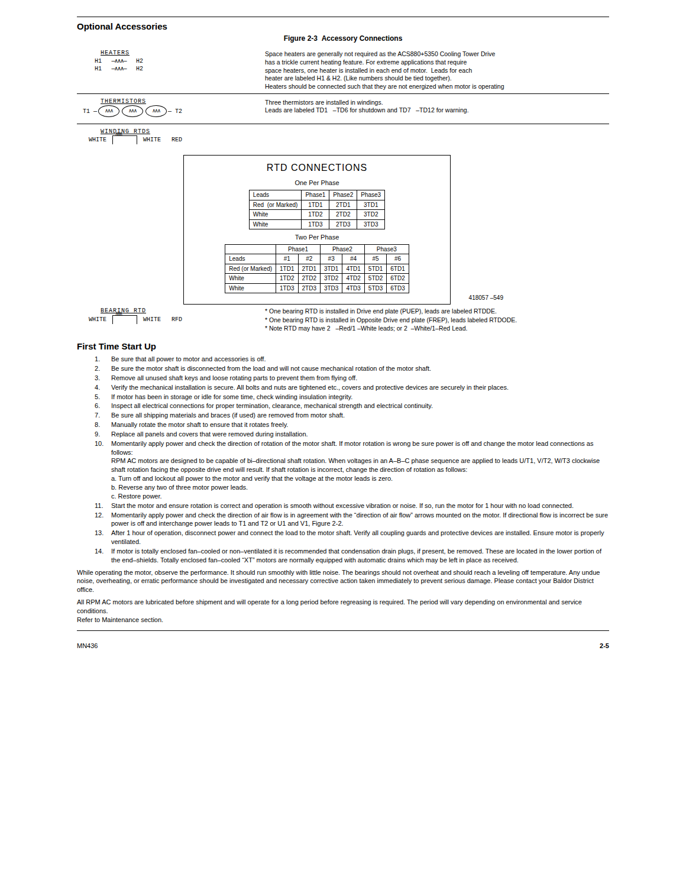Optional Accessories
Figure 2-3 Accessory Connections
HEATERS
H1 —∧∧∧— H2
H1 —∧∧∧— H2
Space heaters are generally not required as the ACS880+5350 Cooling Tower Drive
has a trickle current heating feature. For extreme applications that require
space heaters, one heater is installed in each end of motor. Leads for each
heater are labeled H1 & H2. (Like numbers should be tied together).
Heaters should be connected such that they are not energized when motor is operating
THERMISTORS
T1 —∧∧∧∧∧∧∧∧∧— T2
Three thermistors are installed in windings.
Leads are labeled TD1 –TD6 for shutdown and TD7 –TD12 for warning.
WINDING RTDS
WHITE WHITE RED
RTD CONNECTIONS
One Per Phase
| Leads | Phase1 | Phase2 | Phase3 |
| Red (or Marked) | 1TD1 | 2TD1 | 3TD1 |
| White | 1TD2 | 2TD2 | 3TD2 |
| White | 1TD3 | 2TD3 | 3TD3 |
Two Per Phase
| | Phase1 | Phase2 | Phase3 |
| Leads | #1 | #2 | #3 | #4 | #5 | #6 |
| Red (or Marked) | 1TD1 | 2TD1 | 3TD1 | 4TD1 | 5TD1 | 6TD1 |
| White | 1TD2 | 2TD2 | 3TD2 | 4TD2 | 5TD2 | 6TD2 |
| White | 1TD3 | 2TD3 | 3TD3 | 4TD3 | 5TD3 | 6TD3 |
418057 –549
BEARING RTD
WHITE WHITE RFD
* One bearing RTD is installed in Drive end plate (PUEP), leads are labeled RTDDE.
* One bearing RTD is installed in Opposite Drive end plate (FREP), leads labeled RTDODE.
* Note RTD may have 2 –Red/1 –White leads; or 2 –White/1–Red Lead.
First Time Start Up
Be sure that all power to motor and accessories is off.
Be sure the motor shaft is disconnected from the load and will not cause mechanical rotation of the motor shaft.
Remove all unused shaft keys and loose rotating parts to prevent them from flying off.
Verify the mechanical installation is secure. All bolts and nuts are tightened etc., covers and protective devices are securely in their places.
If motor has been in storage or idle for some time, check winding insulation integrity.
Inspect all electrical connections for proper termination, clearance, mechanical strength and electrical continuity.
Be sure all shipping materials and braces (if used) are removed from motor shaft.
Manually rotate the motor shaft to ensure that it rotates freely.
Replace all panels and covers that were removed during installation.
Momentarily apply power and check the direction of rotation of the motor shaft. If motor rotation is wrong be sure power is off and change the motor lead connections as follows:
RPM AC motors are designed to be capable of bi–directional shaft rotation. When voltages in an A–B–C phase sequence are applied to leads U/T1, V/T2, W/T3 clockwise shaft rotation facing the opposite drive end will result. If shaft rotation is incorrect, change the direction of rotation as follows:
a. Turn off and lockout all power to the motor and verify that the voltage at the motor leads is zero.
b. Reverse any two of three motor power leads.
c. Restore power.
Start the motor and ensure rotation is correct and operation is smooth without excessive vibration or noise. If so, run the motor for 1 hour with no load connected.
Momentarily apply power and check the direction of air flow is in agreement with the “direction of air flow” arrows mounted on the motor. If directional flow is incorrect be sure power is off and interchange power leads to T1 and T2 or U1 and V1, Figure 2-2.
After 1 hour of operation, disconnect power and connect the load to the motor shaft. Verify all coupling guards and protective devices are installed. Ensure motor is properly ventilated.
If motor is totally enclosed fan–cooled or non–ventilated it is recommended that condensation drain plugs, if present, be removed. These are located in the lower portion of the end–shields. Totally enclosed fan–cooled “XT” motors are normally equipped with automatic drains which may be left in place as received.
While operating the motor, observe the performance. It should run smoothly with little noise. The bearings should not overheat and should reach a leveling off temperature. Any undue noise, overheating, or erratic performance should be investigated and necessary corrective action taken immediately to prevent serious damage. Please contact your Baldor District office.
All RPM AC motors are lubricated before shipment and will operate for a long period before regreasing is required. The period will vary depending on environmental and service conditions.
Refer to Maintenance section.
MN436
2-5